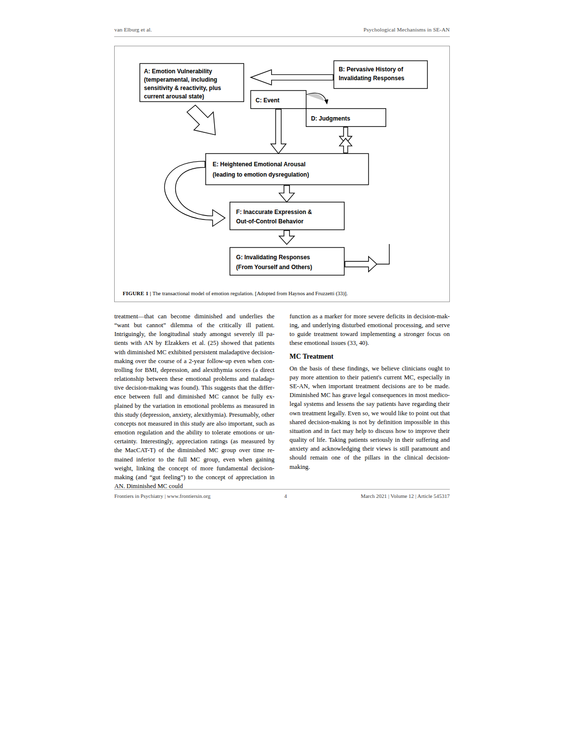van Elburg et al.
Psychological Mechanisms in SE-AN
A: Emotion Vulnerability (temperamental, including sensitivity & reactivity, plus current arousal state) B: Pervasive History of Invalidating Responses C: Event D: Judgments E: Heightened Emotional Arousal (leading to emotion dysregulation) F: Inaccurate Expression & Out-of-Control Behavior G: Invalidating Responses (From Yourself and Others)
FIGURE 1 | The transactional model of emotion regulation. [Adopted from Haynos and Fruzzetti (33)].
treatment—that can become diminished and underlies the “want but cannot” dilemma of the critically ill patient. Intriguingly, the longitudinal study amongst severely ill patients with AN by Elzakkers et al. (25) showed that patients with diminished MC exhibited persistent maladaptive decision-making over the course of a 2-year follow-up even when controlling for BMI, depression, and alexithymia scores (a direct relationship between these emotional problems and maladaptive decision-making was found). This suggests that the difference between full and diminished MC cannot be fully explained by the variation in emotional problems as measured in this study (depression, anxiety, alexithymia). Presumably, other concepts not measured in this study are also important, such as emotion regulation and the ability to tolerate emotions or uncertainty. Interestingly, appreciation ratings (as measured by the MacCAT-T) of the diminished MC group over time remained inferior to the full MC group, even when gaining weight, linking the concept of more fundamental decision-making (and “gut feeling”) to the concept of appreciation in AN. Diminished MC could
function as a marker for more severe deficits in decision-making, and underlying disturbed emotional processing, and serve to guide treatment toward implementing a stronger focus on these emotional issues (33, 40).
MC Treatment
On the basis of these findings, we believe clinicians ought to pay more attention to their patient's current MC, especially in SE-AN, when important treatment decisions are to be made. Diminished MC has grave legal consequences in most medico-legal systems and lessens the say patients have regarding their own treatment legally. Even so, we would like to point out that shared decision-making is not by definition impossible in this situation and in fact may help to discuss how to improve their quality of life. Taking patients seriously in their suffering and anxiety and acknowledging their views is still paramount and should remain one of the pillars in the clinical decision-making.
Frontiers in Psychiatry | www.frontiersin.org
4
March 2021 | Volume 12 | Article 545317